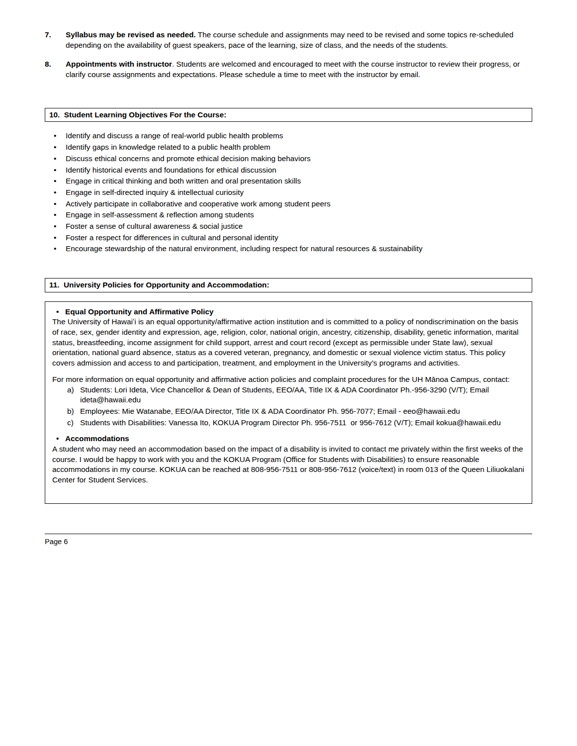7. Syllabus may be revised as needed. The course schedule and assignments may need to be revised and some topics re-scheduled depending on the availability of guest speakers, pace of the learning, size of class, and the needs of the students.
8. Appointments with instructor. Students are welcomed and encouraged to meet with the course instructor to review their progress, or clarify course assignments and expectations. Please schedule a time to meet with the instructor by email.
10. Student Learning Objectives For the Course:
Identify and discuss a range of real-world public health problems
Identify gaps in knowledge related to a public health problem
Discuss ethical concerns and promote ethical decision making behaviors
Identify historical events and foundations for ethical discussion
Engage in critical thinking and both written and oral presentation skills
Engage in self-directed inquiry & intellectual curiosity
Actively participate in collaborative and cooperative work among student peers
Engage in self-assessment & reflection among students
Foster a sense of cultural awareness & social justice
Foster a respect for differences in cultural and personal identity
Encourage stewardship of the natural environment, including respect for natural resources & sustainability
11. University Policies for Opportunity and Accommodation:
Equal Opportunity and Affirmative Policy
The University of Hawaiʻi is an equal opportunity/affirmative action institution and is committed to a policy of nondiscrimination on the basis of race, sex, gender identity and expression, age, religion, color, national origin, ancestry, citizenship, disability, genetic information, marital status, breastfeeding, income assignment for child support, arrest and court record (except as permissible under State law), sexual orientation, national guard absence, status as a covered veteran, pregnancy, and domestic or sexual violence victim status. This policy covers admission and access to and participation, treatment, and employment in the University’s programs and activities.
For more information on equal opportunity and affirmative action policies and complaint procedures for the UH Mānoa Campus, contact:
a) Students: Lori Ideta, Vice Chancellor & Dean of Students, EEO/AA, Title IX & ADA Coordinator Ph.-956-3290 (V/T); Email ideta@hawaii.edu
b) Employees: Mie Watanabe, EEO/AA Director, Title IX & ADA Coordinator Ph. 956-7077; Email - eeo@hawaii.edu
c) Students with Disabilities: Vanessa Ito, KOKUA Program Director Ph. 956-7511 or 956-7612 (V/T); Email kokua@hawaii.edu
Accommodations
A student who may need an accommodation based on the impact of a disability is invited to contact me privately within the first weeks of the course. I would be happy to work with you and the KOKUA Program (Office for Students with Disabilities) to ensure reasonable accommodations in my course. KOKUA can be reached at 808-956-7511 or 808-956-7612 (voice/text) in room 013 of the Queen Liliuokalani Center for Student Services.
Page 6